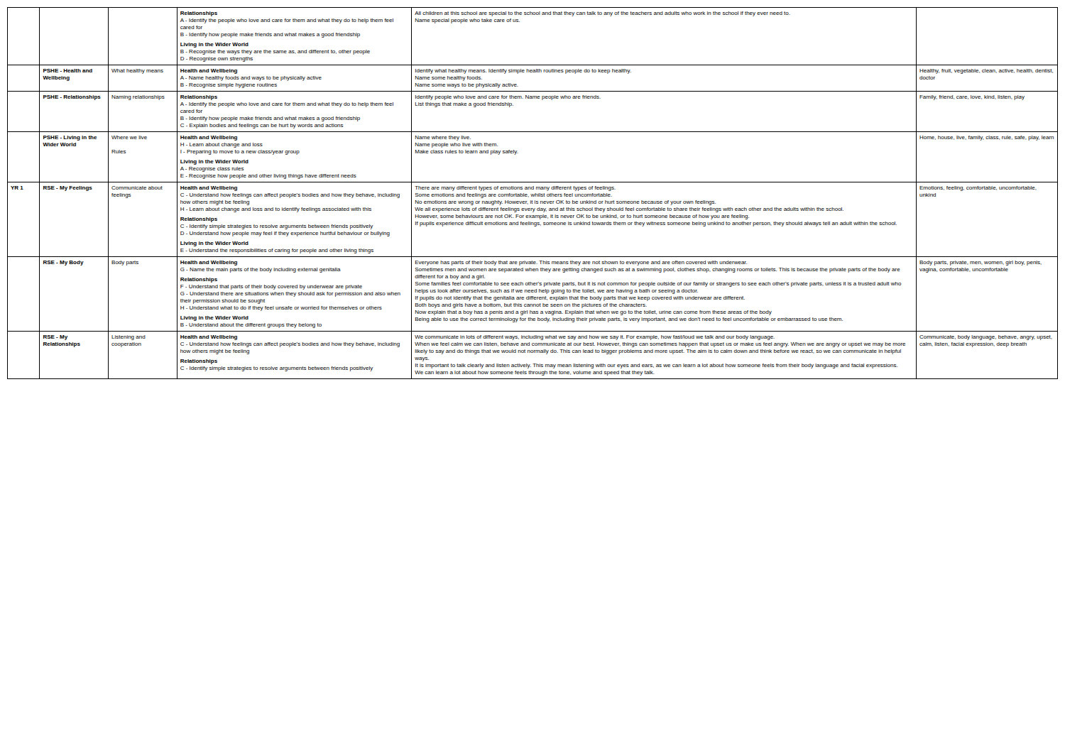| | | | Relationships A - Identify the people who love and care for them and what they do to help them feel cared for B - Identify how people make friends and what makes a good friendship Living in the Wider World B - Recognise the ways they are the same as, and different to, other people D - Recognise own strengths | All children at this school are special to the school and that they can talk to any of the teachers and adults who work in the school if they ever need to. Name special people who take care of us. | |
| | PSHE - Health and Wellbeing | What healthy means | Health and Wellbeing A - Name healthy foods and ways to be physically active B - Recognise simple hygiene routines | Identify what healthy means. Identify simple health routines people do to keep healthy. Name some healthy foods. Name some ways to be physically active. | Healthy, fruit, vegetable, clean, active, health, dentist, doctor |
| | PSHE - Relationships | Naming relationships | Relationships A - Identify the people who love and care for them and what they do to help them feel cared for B - Identify how people make friends and what makes a good friendship C - Explain bodies and feelings can be hurt by words and actions | Identify people who love and care for them. Name people who are friends. List things that make a good friendship. | Family, friend, care, love, kind, listen, play |
| | PSHE - Living in the Wider World | Where we live Rules | Health and Wellbeing H - Learn about change and loss I - Preparing to move to a new class/year group Living in the Wider World A - Recognise class rules E - Recognise how people and other living things have different needs | Name where they live. Name people who live with them. Make class rules to learn and play safely. | Home, house, live, family, class, rule, safe, play, learn |
| YR 1 | RSE - My Feelings | Communicate about feelings | Health and Wellbeing C - Understand how feelings can affect people's bodies and how they behave, including how others might be feeling H - Learn about change and loss and to identify feelings associated with this Relationships C - Identify simple strategies to resolve arguments between friends positively D - Understand how people may feel if they experience hurtful behaviour or bullying Living in the Wider World E - Understand the responsibilities of caring for people and other living things | There are many different types of emotions and many different types of feelings. Some emotions and feelings are comfortable, whilst others feel uncomfortable. No emotions are wrong or naughty. However, it is never OK to be unkind or hurt someone because of your own feelings. We all experience lots of different feelings every day, and at this school they should feel comfortable to share their feelings with each other and the adults within the school. However, some behaviours are not OK. For example, it is never OK to be unkind, or to hurt someone because of how you are feeling. If pupils experience difficult emotions and feelings, someone is unkind towards them or they witness someone being unkind to another person, they should always tell an adult within the school. | Emotions, feeling, comfortable, uncomfortable, unkind |
| | RSE - My Body | Body parts | Health and Wellbeing G - Name the main parts of the body including external genitalia Relationships F - Understand that parts of their body covered by underwear are private G - Understand there are situations when they should ask for permission and also when their permission should be sought H - Understand what to do if they feel unsafe or worried for themselves or others Living in the Wider World B - Understand about the different groups they belong to | Everyone has parts of their body that are private. This means they are not shown to everyone and are often covered with underwear. Sometimes men and women are separated when they are getting changed such as at a swimming pool, clothes shop, changing rooms or toilets. This is because the private parts of the body are different for a boy and a girl. Some families feel comfortable to see each other's private parts, but it is not common for people outside of our family or strangers to see each other's private parts, unless it is a trusted adult who helps us look after ourselves, such as if we need help going to the toilet, we are having a bath or seeing a doctor. If pupils do not identify that the genitalia are different, explain that the body parts that we keep covered with underwear are different. Both boys and girls have a bottom, but this cannot be seen on the pictures of the characters. Now explain that a boy has a penis and a girl has a vagina. Explain that when we go to the toilet, urine can come from these areas of the body Being able to use the correct terminology for the body, including their private parts, is very important, and we don't need to feel uncomfortable or embarrassed to use them. | Body parts, private, men, women, girl boy, penis, vagina, comfortable, uncomfortable |
| | RSE - My Relationships | Listening and cooperation | Health and Wellbeing C - Understand how feelings can affect people's bodies and how they behave, including how others might be feeling Relationships C - Identify simple strategies to resolve arguments between friends positively | We communicate in lots of different ways, including what we say and how we say it. For example, how fast/loud we talk and our body language. When we feel calm we can listen, behave and communicate at our best. However, things can sometimes happen that upset us or make us feel angry. When we are angry or upset we may be more likely to say and do things that we would not normally do. This can lead to bigger problems and more upset. The aim is to calm down and think before we react, so we can communicate in helpful ways. It is important to talk clearly and listen actively. This may mean listening with our eyes and ears, as we can learn a lot about how someone feels from their body language and facial expressions. We can learn a lot about how someone feels through the tone, volume and speed that they talk. | Communicate, body language, behave, angry, upset, calm, listen, facial expression, deep breath |